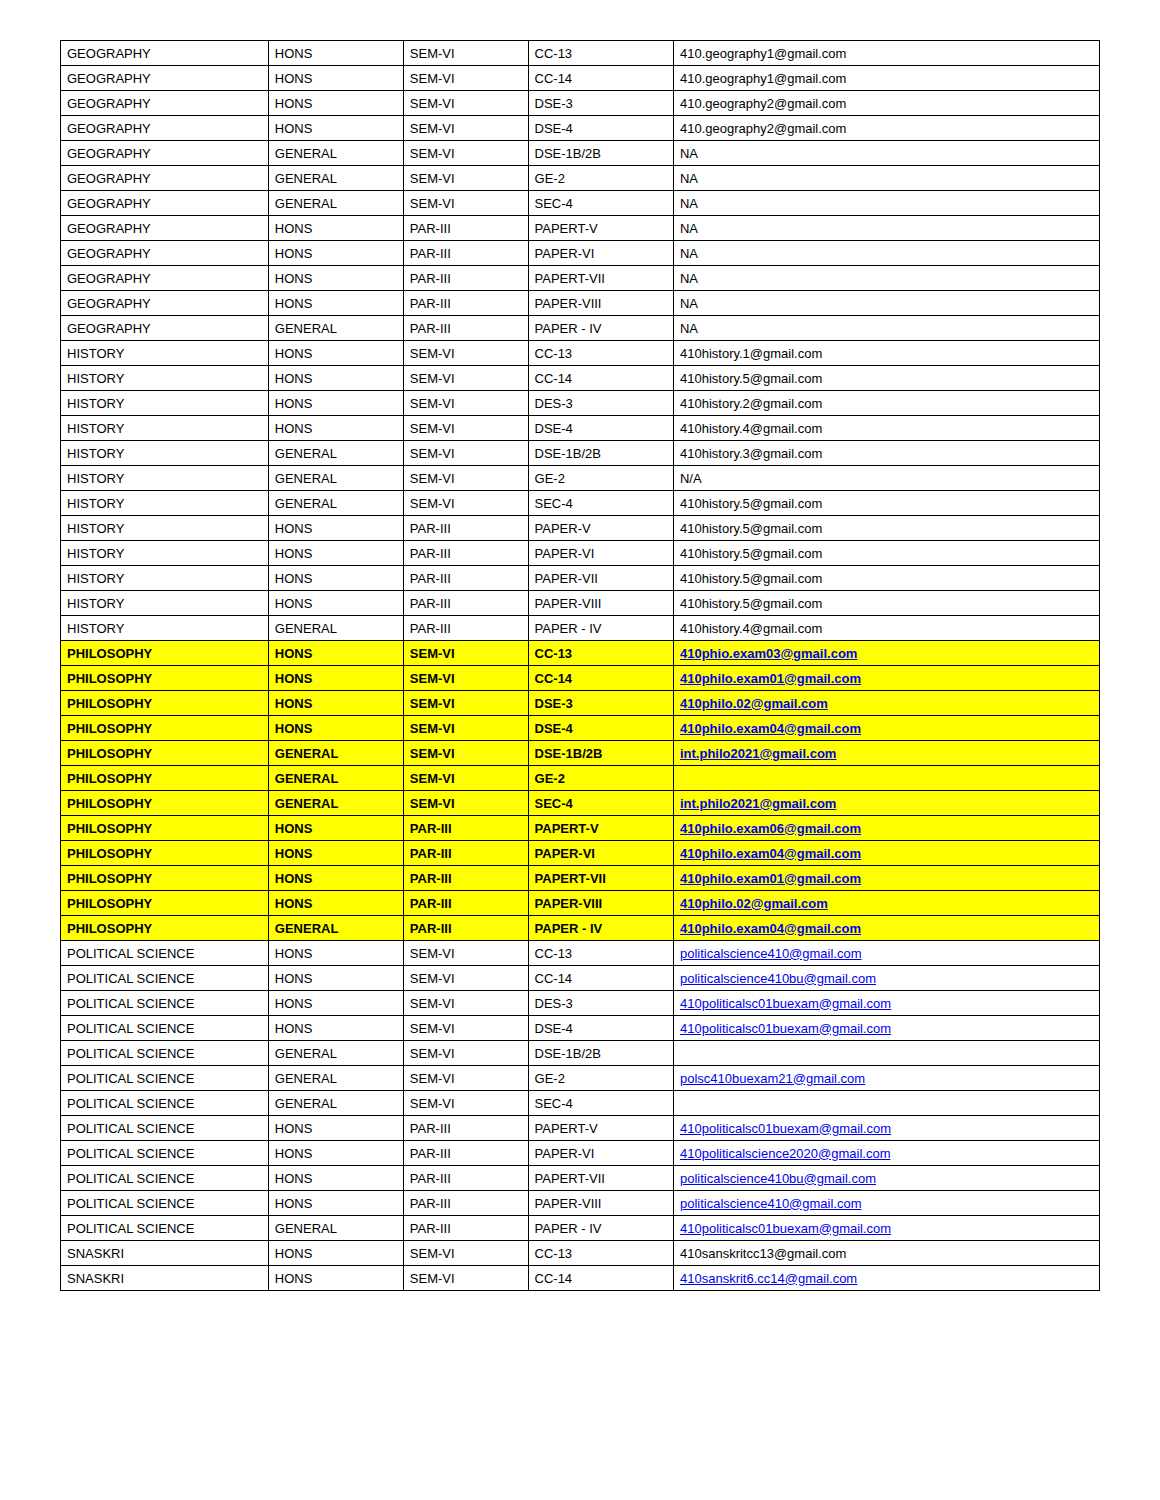| GEOGRAPHY | HONS | SEM-VI | CC-13 | 410.geography1@gmail.com |
| GEOGRAPHY | HONS | SEM-VI | CC-14 | 410.geography1@gmail.com |
| GEOGRAPHY | HONS | SEM-VI | DSE-3 | 410.geography2@gmail.com |
| GEOGRAPHY | HONS | SEM-VI | DSE-4 | 410.geography2@gmail.com |
| GEOGRAPHY | GENERAL | SEM-VI | DSE-1B/2B | NA |
| GEOGRAPHY | GENERAL | SEM-VI | GE-2 | NA |
| GEOGRAPHY | GENERAL | SEM-VI | SEC-4 | NA |
| GEOGRAPHY | HONS | PAR-III | PAPERT-V | NA |
| GEOGRAPHY | HONS | PAR-III | PAPER-VI | NA |
| GEOGRAPHY | HONS | PAR-III | PAPERT-VII | NA |
| GEOGRAPHY | HONS | PAR-III | PAPER-VIII | NA |
| GEOGRAPHY | GENERAL | PAR-III | PAPER - IV | NA |
| HISTORY | HONS | SEM-VI | CC-13 | 410history.1@gmail.com |
| HISTORY | HONS | SEM-VI | CC-14 | 410history.5@gmail.com |
| HISTORY | HONS | SEM-VI | DES-3 | 410history.2@gmail.com |
| HISTORY | HONS | SEM-VI | DSE-4 | 410history.4@gmail.com |
| HISTORY | GENERAL | SEM-VI | DSE-1B/2B | 410history.3@gmail.com |
| HISTORY | GENERAL | SEM-VI | GE-2 | N/A |
| HISTORY | GENERAL | SEM-VI | SEC-4 | 410history.5@gmail.com |
| HISTORY | HONS | PAR-III | PAPER-V | 410history.5@gmail.com |
| HISTORY | HONS | PAR-III | PAPER-VI | 410history.5@gmail.com |
| HISTORY | HONS | PAR-III | PAPER-VII | 410history.5@gmail.com |
| HISTORY | HONS | PAR-III | PAPER-VIII | 410history.5@gmail.com |
| HISTORY | GENERAL | PAR-III | PAPER - IV | 410history.4@gmail.com |
| PHILOSOPHY | HONS | SEM-VI | CC-13 | 410phio.exam03@gmail.com |
| PHILOSOPHY | HONS | SEM-VI | CC-14 | 410philo.exam01@gmail.com |
| PHILOSOPHY | HONS | SEM-VI | DSE-3 | 410philo.02@gmail.com |
| PHILOSOPHY | HONS | SEM-VI | DSE-4 | 410philo.exam04@gmail.com |
| PHILOSOPHY | GENERAL | SEM-VI | DSE-1B/2B | int.philo2021@gmail.com |
| PHILOSOPHY | GENERAL | SEM-VI | GE-2 | |
| PHILOSOPHY | GENERAL | SEM-VI | SEC-4 | int.philo2021@gmail.com |
| PHILOSOPHY | HONS | PAR-III | PAPERT-V | 410philo.exam06@gmail.com |
| PHILOSOPHY | HONS | PAR-III | PAPER-VI | 410philo.exam04@gmail.com |
| PHILOSOPHY | HONS | PAR-III | PAPERT-VII | 410philo.exam01@gmail.com |
| PHILOSOPHY | HONS | PAR-III | PAPER-VIII | 410philo.02@gmail.com |
| PHILOSOPHY | GENERAL | PAR-III | PAPER - IV | 410philo.exam04@gmail.com |
| POLITICAL SCIENCE | HONS | SEM-VI | CC-13 | politicalscience410@gmail.com |
| POLITICAL SCIENCE | HONS | SEM-VI | CC-14 | politicalscience410bu@gmail.com |
| POLITICAL SCIENCE | HONS | SEM-VI | DES-3 | 410politicalsc01buexam@gmail.com |
| POLITICAL SCIENCE | HONS | SEM-VI | DSE-4 | 410politicalsc01buexam@gmail.com |
| POLITICAL SCIENCE | GENERAL | SEM-VI | DSE-1B/2B | |
| POLITICAL SCIENCE | GENERAL | SEM-VI | GE-2 | polsc410buexam21@gmail.com |
| POLITICAL SCIENCE | GENERAL | SEM-VI | SEC-4 | |
| POLITICAL SCIENCE | HONS | PAR-III | PAPERT-V | 410politicalsc01buexam@gmail.com |
| POLITICAL SCIENCE | HONS | PAR-III | PAPER-VI | 410politicalscience2020@gmail.com |
| POLITICAL SCIENCE | HONS | PAR-III | PAPERT-VII | politicalscience410bu@gmail.com |
| POLITICAL SCIENCE | HONS | PAR-III | PAPER-VIII | politicalscience410@gmail.com |
| POLITICAL SCIENCE | GENERAL | PAR-III | PAPER - IV | 410politicalsc01buexam@gmail.com |
| SNASKRI | HONS | SEM-VI | CC-13 | 410sanskritcc13@gmail.com |
| SNASKRI | HONS | SEM-VI | CC-14 | 410sanskrit6.cc14@gmail.com |